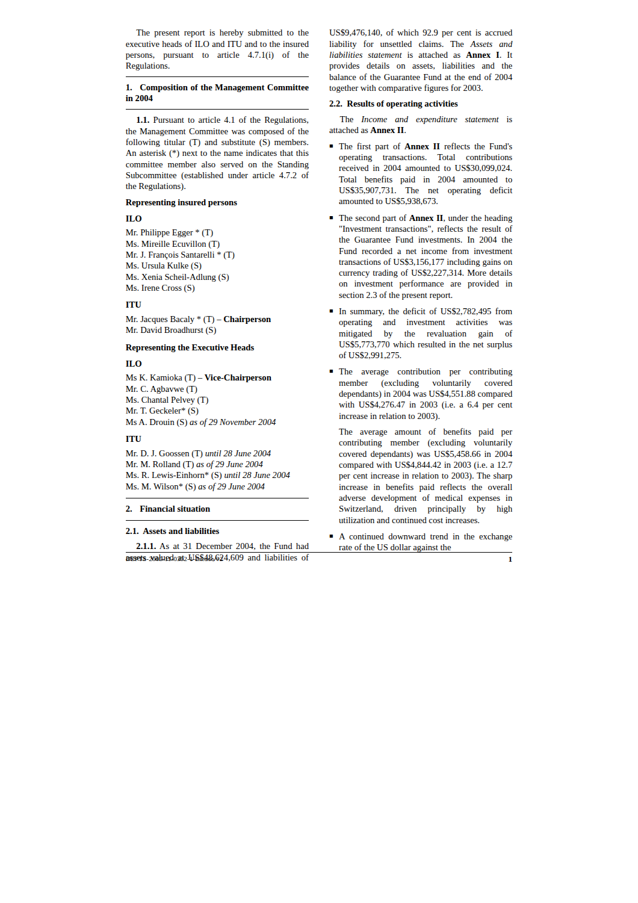The present report is hereby submitted to the executive heads of ILO and ITU and to the insured persons, pursuant to article 4.7.1(i) of the Regulations.
1. Composition of the Management Committee in 2004
1.1. Pursuant to article 4.1 of the Regulations, the Management Committee was composed of the following titular (T) and substitute (S) members. An asterisk (*) next to the name indicates that this committee member also served on the Standing Subcommittee (established under article 4.7.2 of the Regulations).
Representing insured persons
ILO
Mr. Philippe Egger * (T)
Ms. Mireille Ecuvillon (T)
Mr. J. François Santarelli * (T)
Ms. Ursula Kulke (S)
Ms. Xenia Scheil-Adlung (S)
Ms. Irene Cross (S)
ITU
Mr. Jacques Bacaly * (T) – Chairperson
Mr. David Broadhurst (S)
Representing the Executive Heads
ILO
Ms K. Kamioka (T) – Vice-Chairperson
Mr. C. Agbavwe (T)
Ms. Chantal Pelvey (T)
Mr. T. Geckeler* (S)
Ms A. Drouin (S) as of 29 November 2004
ITU
Mr. D. J. Goossen (T) until 28 June 2004
Mr. M. Rolland (T) as of 29 June 2004
Ms. R. Lewis-Einhorn* (S) until 28 June 2004
Ms. M. Wilson* (S) as of 29 June 2004
2. Financial situation
2.1. Assets and liabilities
2.1.1. As at 31 December 2004, the Fund had assets valued at US$48,624,609 and liabilities of US$9,476,140, of which 92.9 per cent is accrued liability for unsettled claims. The Assets and liabilities statement is attached as Annex I. It provides details on assets, liabilities and the balance of the Guarantee Fund at the end of 2004 together with comparative figures for 2003.
2.2. Results of operating activities
The Income and expenditure statement is attached as Annex II.
■
The first part of Annex II reflects the Fund's operating transactions. Total contributions received in 2004 amounted to US$30,099,024. Total benefits paid in 2004 amounted to US$35,907,731. The net operating deficit amounted to US$5,938,673.
■
The second part of Annex II, under the heading "Investment transactions", reflects the result of the Guarantee Fund investments. In 2004 the Fund recorded a net income from investment transactions of US$3,156,177 including gains on currency trading of US$2,227,314. More details on investment performance are provided in section 2.3 of the present report.
■
In summary, the deficit of US$2,782,495 from operating and investment activities was mitigated by the revaluation gain of US$5,773,770 which resulted in the net surplus of US$2,991,275.
■
The average contribution per contributing member (excluding voluntarily covered dependants) in 2004 was US$4,551.88 compared with US$4,276.47 in 2003 (i.e. a 6.4 per cent increase in relation to 2003).
The average amount of benefits paid per contributing member (excluding voluntarily covered dependants) was US$5,458.66 in 2004 compared with US$4,844.42 in 2003 (i.e. a 12.7 per cent increase in relation to 2003). The sharp increase in benefits paid reflects the overall adverse development of medical expenses in Switzerland, driven principally by high utilization and continued cost increases.
■
A continued downward trend in the exchange rate of the US dollar against the
DEPTS-2005-11-0392-1-En.doc/v2
1